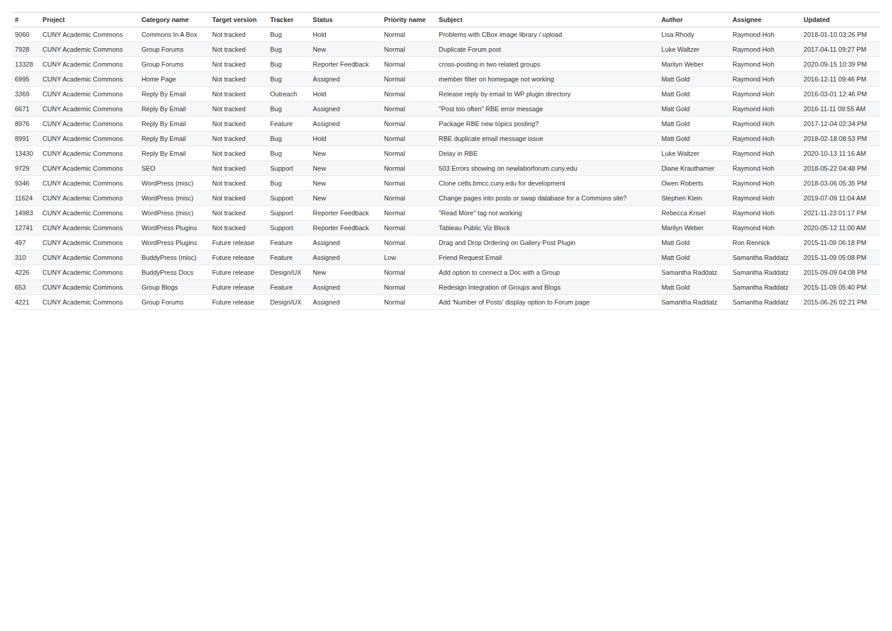| # | Project | Category name | Target version | Tracker | Status | Priority name | Subject | Author | Assignee | Updated |
| --- | --- | --- | --- | --- | --- | --- | --- | --- | --- | --- |
| 9060 | CUNY Academic Commons | Commons In A Box | Not tracked | Bug | Hold | Normal | Problems with CBox image library / upload | Lisa Rhody | Raymond Hoh | 2018-01-10 03:26 PM |
| 7928 | CUNY Academic Commons | Group Forums | Not tracked | Bug | New | Normal | Duplicate Forum post | Luke Waltzer | Raymond Hoh | 2017-04-11 09:27 PM |
| 13328 | CUNY Academic Commons | Group Forums | Not tracked | Bug | Reporter Feedback | Normal | cross-posting in two related groups | Marilyn Weber | Raymond Hoh | 2020-09-15 10:39 PM |
| 6995 | CUNY Academic Commons | Home Page | Not tracked | Bug | Assigned | Normal | member filter on homepage not working | Matt Gold | Raymond Hoh | 2016-12-11 09:46 PM |
| 3369 | CUNY Academic Commons | Reply By Email | Not tracked | Outreach | Hold | Normal | Release reply by email to WP plugin directory | Matt Gold | Raymond Hoh | 2016-03-01 12:46 PM |
| 6671 | CUNY Academic Commons | Reply By Email | Not tracked | Bug | Assigned | Normal | "Post too often" RBE error message | Matt Gold | Raymond Hoh | 2016-11-11 09:55 AM |
| 8976 | CUNY Academic Commons | Reply By Email | Not tracked | Feature | Assigned | Normal | Package RBE new topics posting? | Matt Gold | Raymond Hoh | 2017-12-04 02:34 PM |
| 8991 | CUNY Academic Commons | Reply By Email | Not tracked | Bug | Hold | Normal | RBE duplicate email message issue | Matt Gold | Raymond Hoh | 2018-02-18 08:53 PM |
| 13430 | CUNY Academic Commons | Reply By Email | Not tracked | Bug | New | Normal | Delay in RBE | Luke Waltzer | Raymond Hoh | 2020-10-13 11:16 AM |
| 9729 | CUNY Academic Commons | SEO | Not tracked | Support | New | Normal | 503 Errors showing on newlaborforum.cuny.edu | Diane Krauthamer | Raymond Hoh | 2018-05-22 04:48 PM |
| 9346 | CUNY Academic Commons | WordPress (misc) | Not tracked | Bug | New | Normal | Clone cetls.bmcc.cuny.edu for development | Owen Roberts | Raymond Hoh | 2018-03-06 05:35 PM |
| 11624 | CUNY Academic Commons | WordPress (misc) | Not tracked | Support | New | Normal | Change pages into posts or swap database for a Commons site? | Stephen Klein | Raymond Hoh | 2019-07-09 11:04 AM |
| 14983 | CUNY Academic Commons | WordPress (misc) | Not tracked | Support | Reporter Feedback | Normal | "Read More" tag not working | Rebecca Krisel | Raymond Hoh | 2021-11-23 01:17 PM |
| 12741 | CUNY Academic Commons | WordPress Plugins | Not tracked | Support | Reporter Feedback | Normal | Tableau Public Viz Block | Marilyn Weber | Raymond Hoh | 2020-05-12 11:00 AM |
| 497 | CUNY Academic Commons | WordPress Plugins | Future release | Feature | Assigned | Normal | Drag and Drop Ordering on Gallery Post Plugin | Matt Gold | Ron Rennick | 2015-11-09 06:18 PM |
| 310 | CUNY Academic Commons | BuddyPress (misc) | Future release | Feature | Assigned | Low | Friend Request Email | Matt Gold | Samantha Raddatz | 2015-11-09 05:08 PM |
| 4226 | CUNY Academic Commons | BuddyPress Docs | Future release | Design/UX | New | Normal | Add option to connect a Doc with a Group | Samantha Raddatz | Samantha Raddatz | 2015-09-09 04:08 PM |
| 653 | CUNY Academic Commons | Group Blogs | Future release | Feature | Assigned | Normal | Redesign Integration of Groups and Blogs | Matt Gold | Samantha Raddatz | 2015-11-09 05:40 PM |
| 4221 | CUNY Academic Commons | Group Forums | Future release | Design/UX | Assigned | Normal | Add 'Number of Posts' display option to Forum page | Samantha Raddatz | Samantha Raddatz | 2015-06-26 02:21 PM |